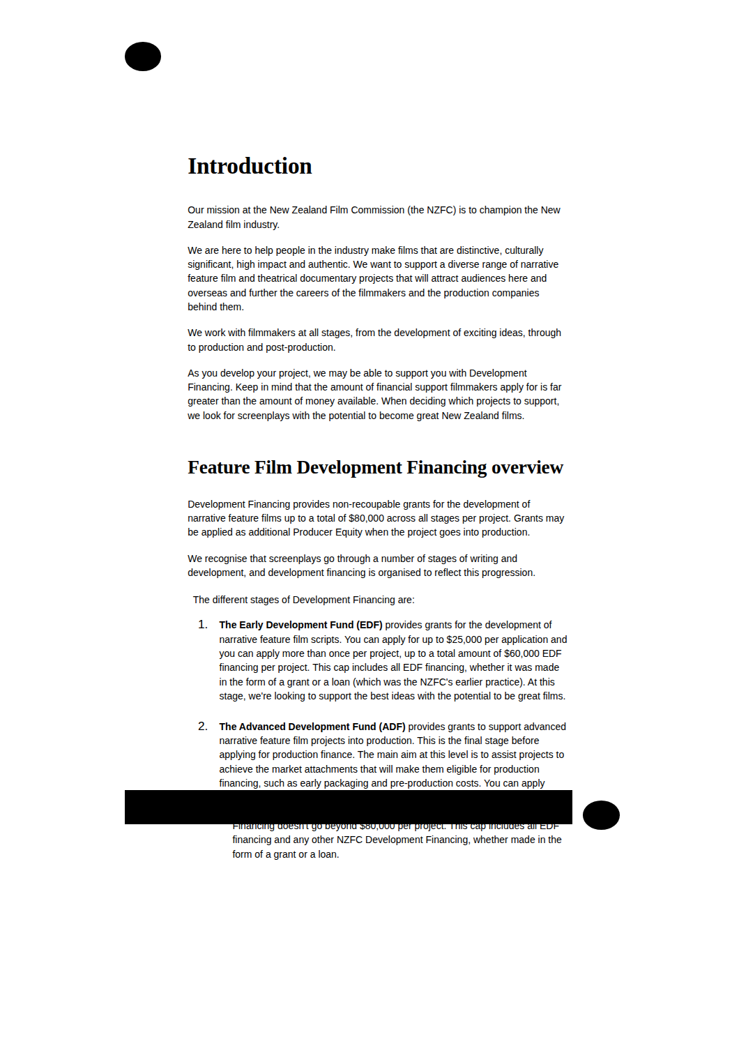Introduction
Our mission at the New Zealand Film Commission (the NZFC) is to champion the New Zealand film industry.
We are here to help people in the industry make films that are distinctive, culturally significant, high impact and authentic. We want to support a diverse range of narrative feature film and theatrical documentary projects that will attract audiences here and overseas and further the careers of the filmmakers and the production companies behind them.
We work with filmmakers at all stages, from the development of exciting ideas, through to production and post-production.
As you develop your project, we may be able to support you with Development Financing. Keep in mind that the amount of financial support filmmakers apply for is far greater than the amount of money available. When deciding which projects to support, we look for screenplays with the potential to become great New Zealand films.
Feature Film Development Financing overview
Development Financing provides non-recoupable grants for the development of narrative feature films up to a total of $80,000 across all stages per project. Grants may be applied as additional Producer Equity when the project goes into production.
We recognise that screenplays go through a number of stages of writing and development, and development financing is organised to reflect this progression.
The different stages of Development Financing are:
The Early Development Fund (EDF) provides grants for the development of narrative feature film scripts. You can apply for up to $25,000 per application and you can apply more than once per project, up to a total amount of $60,000 EDF financing per project. This cap includes all EDF financing, whether it was made in the form of a grant or a loan (which was the NZFC's earlier practice). At this stage, we're looking to support the best ideas with the potential to be great films.
The Advanced Development Fund (ADF) provides grants to support advanced narrative feature film projects into production. This is the final stage before applying for production finance. The main aim at this level is to assist projects to achieve the market attachments that will make them eligible for production financing, such as early packaging and pre-production costs. You can apply once to ADF for up to $30,000 per project, so long as the accumulated total Development Financing doesn't go beyond $80,000 per project. This cap includes all EDF financing and any other NZFC Development Financing, whether made in the form of a grant or a loan.